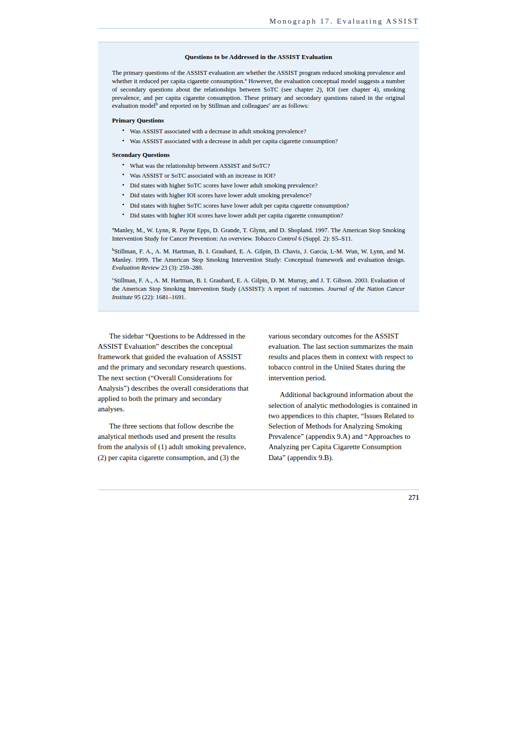Monograph 17. Evaluating ASSIST
Questions to be Addressed in the ASSIST Evaluation
The primary questions of the ASSIST evaluation are whether the ASSIST program reduced smoking prevalence and whether it reduced per capita cigarette consumption.a However, the evaluation conceptual model suggests a number of secondary questions about the relationships between SoTC (see chapter 2), IOI (see chapter 4), smoking prevalence, and per capita cigarette consumption. These primary and secondary questions raised in the original evaluation modelb and reported on by Stillman and colleaguesc are as follows:
Primary Questions
Was ASSIST associated with a decrease in adult smoking prevalence?
Was ASSIST associated with a decrease in adult per capita cigarette consumption?
Secondary Questions
What was the relationship between ASSIST and SoTC?
Was ASSIST or SoTC associated with an increase in IOI?
Did states with higher SoTC scores have lower adult smoking prevalence?
Did states with higher IOI scores have lower adult smoking prevalence?
Did states with higher SoTC scores have lower adult per capita cigarette consumption?
Did states with higher IOI scores have lower adult per capita cigarette consumption?
aManley, M., W. Lynn, R. Payne Epps, D. Grande, T. Glynn, and D. Shopland. 1997. The American Stop Smoking Intervention Study for Cancer Prevention: An overview. Tobacco Control 6 (Suppl. 2): S5–S11.
bStillman, F. A., A. M. Hartman, B. I. Graubard, E. A. Gilpin, D. Chavis, J. Garcia, L-M. Wun, W. Lynn, and M. Manley. 1999. The American Stop Smoking Intervention Study: Conceptual framework and evaluation design. Evaluation Review 23 (3): 259–280.
cStillman, F. A., A. M. Hartman, B. I. Graubard, E. A. Gilpin, D. M. Murray, and J. T. Gibson. 2003. Evaluation of the American Stop Smoking Intervention Study (ASSIST): A report of outcomes. Journal of the Nation Cancer Institute 95 (22): 1681–1691.
The sidebar “Questions to be Addressed in the ASSIST Evaluation” describes the conceptual framework that guided the evaluation of ASSIST and the primary and secondary research questions. The next section (“Overall Considerations for Analysis”) describes the overall considerations that applied to both the primary and secondary analyses.
The three sections that follow describe the analytical methods used and present the results from the analysis of (1) adult smoking prevalence, (2) per capita cigarette consumption, and (3) the various secondary outcomes for the ASSIST evaluation. The last section summarizes the main results and places them in context with respect to tobacco control in the United States during the intervention period.
Additional background information about the selection of analytic methodologies is contained in two appendices to this chapter, “Issues Related to Selection of Methods for Analyzing Smoking Prevalence” (appendix 9.A) and “Approaches to Analyzing per Capita Cigarette Consumption Data” (appendix 9.B).
271